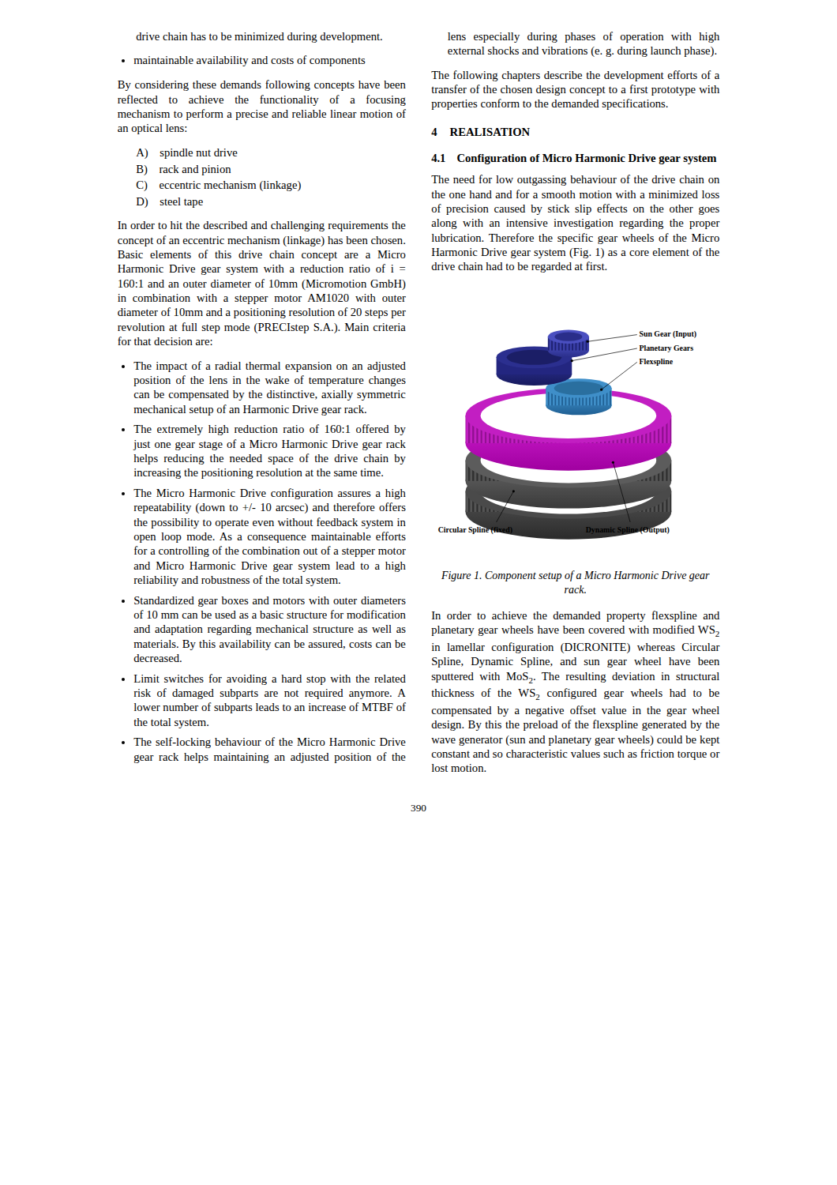drive chain has to be minimized during development.
maintainable availability and costs of components
By considering these demands following concepts have been reflected to achieve the functionality of a focusing mechanism to perform a precise and reliable linear motion of an optical lens:
A) spindle nut drive
B) rack and pinion
C) eccentric mechanism (linkage)
D) steel tape
In order to hit the described and challenging requirements the concept of an eccentric mechanism (linkage) has been chosen. Basic elements of this drive chain concept are a Micro Harmonic Drive gear system with a reduction ratio of i = 160:1 and an outer diameter of 10mm (Micromotion GmbH) in combination with a stepper motor AM1020 with outer diameter of 10mm and a positioning resolution of 20 steps per revolution at full step mode (PRECIstep S.A.). Main criteria for that decision are:
The impact of a radial thermal expansion on an adjusted position of the lens in the wake of temperature changes can be compensated by the distinctive, axially symmetric mechanical setup of an Harmonic Drive gear rack.
The extremely high reduction ratio of 160:1 offered by just one gear stage of a Micro Harmonic Drive gear rack helps reducing the needed space of the drive chain by increasing the positioning resolution at the same time.
The Micro Harmonic Drive configuration assures a high repeatability (down to +/- 10 arcsec) and therefore offers the possibility to operate even without feedback system in open loop mode. As a consequence maintainable efforts for a controlling of the combination out of a stepper motor and Micro Harmonic Drive gear system lead to a high reliability and robustness of the total system.
Standardized gear boxes and motors with outer diameters of 10 mm can be used as a basic structure for modification and adaptation regarding mechanical structure as well as materials. By this availability can be assured, costs can be decreased.
Limit switches for avoiding a hard stop with the related risk of damaged subparts are not required anymore. A lower number of subparts leads to an increase of MTBF of the total system.
The self-locking behaviour of the Micro Harmonic Drive gear rack helps maintaining an adjusted position of the lens especially during phases of operation with high external shocks and vibrations (e. g. during launch phase).
The following chapters describe the development efforts of a transfer of the chosen design concept to a first prototype with properties conform to the demanded specifications.
4 REALISATION
4.1 Configuration of Micro Harmonic Drive gear system
The need for low outgassing behaviour of the drive chain on the one hand and for a smooth motion with a minimized loss of precision caused by stick slip effects on the other goes along with an intensive investigation regarding the proper lubrication. Therefore the specific gear wheels of the Micro Harmonic Drive gear system (Fig. 1) as a core element of the drive chain had to be regarded at first.
Sun Gear (Input) Planetary Gears Flexspline Circular Spline (fixed) Dynamic Spline (Output)
Figure 1. Component setup of a Micro Harmonic Drive gear rack.
In order to achieve the demanded property flexspline and planetary gear wheels have been covered with modified WS2 in lamellar configuration (DICRONITE) whereas Circular Spline, Dynamic Spline, and sun gear wheel have been sputtered with MoS2. The resulting deviation in structural thickness of the WS2 configured gear wheels had to be compensated by a negative offset value in the gear wheel design. By this the preload of the flexspline generated by the wave generator (sun and planetary gear wheels) could be kept constant and so characteristic values such as friction torque or lost motion.
390